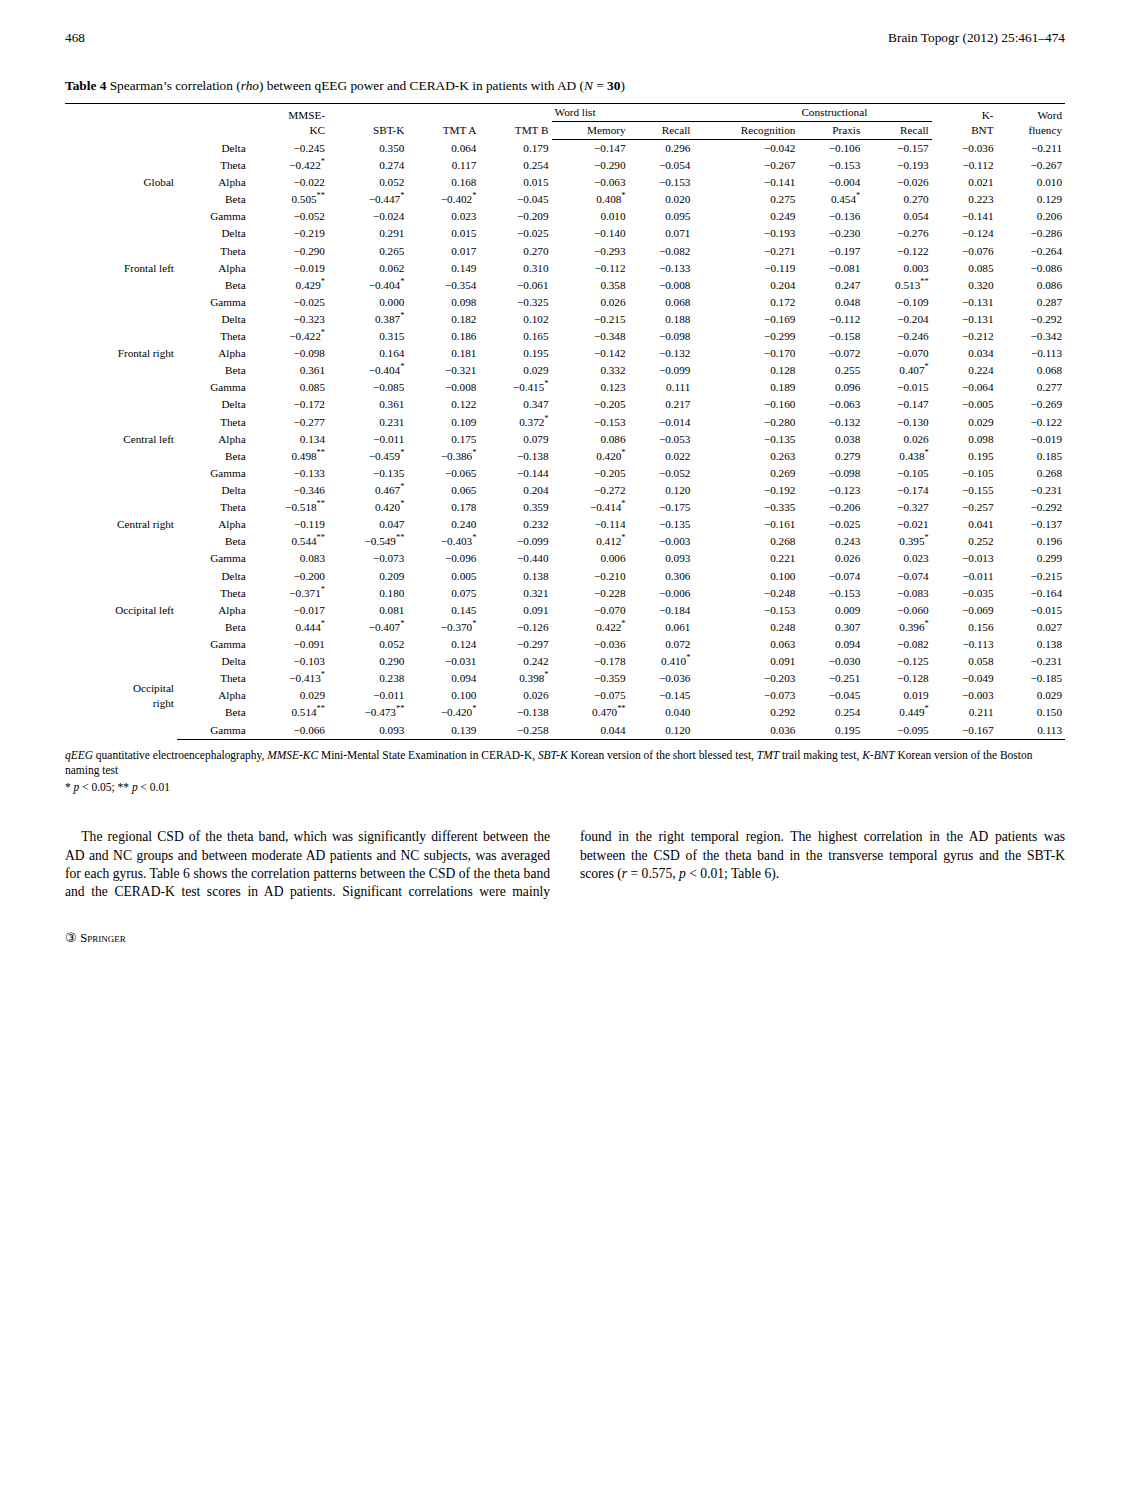468
Brain Topogr (2012) 25:461–474
Table 4 Spearman’s correlation (rho) between qEEG power and CERAD-K in patients with AD (N = 30)
| | | MMSE- KC | SBT-K | TMT A | TMT B | Word list | Constructional | K- BNT | Word fluency |
| --- | --- | --- | --- | --- | --- | --- | --- | --- | --- |
| Memory | Recall | Recognition | Praxis | Recall |
| Global | Delta | −0.245 | 0.350 | 0.064 | 0.179 | −0.147 | 0.296 | −0.042 | −0.106 | −0.157 | −0.036 | −0.211 |
| Theta | −0.422 * | 0.274 | 0.117 | 0.254 | −0.290 | −0.054 | −0.267 | −0.153 | −0.193 | −0.112 | −0.267 |
| Alpha | −0.022 | 0.052 | 0.168 | 0.015 | −0.063 | −0.153 | −0.141 | −0.004 | −0.026 | 0.021 | 0.010 |
| Beta | 0.505 ** | −0.447 * | −0.402 * | −0.045 | 0.408 * | 0.020 | 0.275 | 0.454 * | 0.270 | 0.223 | 0.129 |
| Gamma | −0.052 | −0.024 | 0.023 | −0.209 | 0.010 | 0.095 | 0.249 | −0.136 | 0.054 | −0.141 | 0.206 |
| Frontal left | Delta | −0.219 | 0.291 | 0.015 | −0.025 | −0.140 | 0.071 | −0.193 | −0.230 | −0.276 | −0.124 | −0.286 |
| Theta | −0.290 | 0.265 | 0.017 | 0.270 | −0.293 | −0.082 | −0.271 | −0.197 | −0.122 | −0.076 | −0.264 |
| Alpha | −0.019 | 0.062 | 0.149 | 0.310 | −0.112 | −0.133 | −0.119 | −0.081 | 0.003 | 0.085 | −0.086 |
| Beta | 0.429 * | −0.404 * | −0.354 | −0.061 | 0.358 | −0.008 | 0.204 | 0.247 | 0.513 ** | 0.320 | 0.086 |
| Gamma | −0.025 | 0.000 | 0.098 | −0.325 | 0.026 | 0.068 | 0.172 | 0.048 | −0.109 | −0.131 | 0.287 |
| Frontal right | Delta | −0.323 | 0.387 * | 0.182 | 0.102 | −0.215 | 0.188 | −0.169 | −0.112 | −0.204 | −0.131 | −0.292 |
| Theta | −0.422 * | 0.315 | 0.186 | 0.165 | −0.348 | −0.098 | −0.299 | −0.158 | −0.246 | −0.212 | −0.342 |
| Alpha | −0.098 | 0.164 | 0.181 | 0.195 | −0.142 | −0.132 | −0.170 | −0.072 | −0.070 | 0.034 | −0.113 |
| Beta | 0.361 | −0.404 * | −0.321 | 0.029 | 0.332 | −0.099 | 0.128 | 0.255 | 0.407 * | 0.224 | 0.068 |
| Gamma | 0.085 | −0.085 | −0.008 | −0.415 * | 0.123 | 0.111 | 0.189 | 0.096 | −0.015 | −0.064 | 0.277 |
| Central left | Delta | −0.172 | 0.361 | 0.122 | 0.347 | −0.205 | 0.217 | −0.160 | −0.063 | −0.147 | −0.005 | −0.269 |
| Theta | −0.277 | 0.231 | 0.109 | 0.372 * | −0.153 | −0.014 | −0.280 | −0.132 | −0.130 | 0.029 | −0.122 |
| Alpha | 0.134 | −0.011 | 0.175 | 0.079 | 0.086 | −0.053 | −0.135 | 0.038 | 0.026 | 0.098 | −0.019 |
| Beta | 0.498 ** | −0.459 * | −0.386 * | −0.138 | 0.420 * | 0.022 | 0.263 | 0.279 | 0.438 * | 0.195 | 0.185 |
| Gamma | −0.133 | −0.135 | −0.065 | −0.144 | −0.205 | −0.052 | 0.269 | −0.098 | −0.105 | −0.105 | 0.268 |
| Central right | Delta | −0.346 | 0.467 * | 0.065 | 0.204 | −0.272 | 0.120 | −0.192 | −0.123 | −0.174 | −0.155 | −0.231 |
| Theta | −0.518 ** | 0.420 * | 0.178 | 0.359 | −0.414 * | −0.175 | −0.335 | −0.206 | −0.327 | −0.257 | −0.292 |
| Alpha | −0.119 | 0.047 | 0.240 | 0.232 | −0.114 | −0.135 | −0.161 | −0.025 | −0.021 | 0.041 | −0.137 |
| Beta | 0.544 ** | −0.549 ** | −0.403 * | −0.099 | 0.412 * | −0.003 | 0.268 | 0.243 | 0.395 * | 0.252 | 0.196 |
| Gamma | 0.083 | −0.073 | −0.096 | −0.440 | 0.006 | 0.093 | 0.221 | 0.026 | 0.023 | −0.013 | 0.299 |
| Occipital left | Delta | −0.200 | 0.209 | 0.005 | 0.138 | −0.210 | 0.306 | 0.100 | −0.074 | −0.074 | −0.011 | −0.215 |
| Theta | −0.371 * | 0.180 | 0.075 | 0.321 | −0.228 | −0.006 | −0.248 | −0.153 | −0.083 | −0.035 | −0.164 |
| Alpha | −0.017 | 0.081 | 0.145 | 0.091 | −0.070 | −0.184 | −0.153 | 0.009 | −0.060 | −0.069 | −0.015 |
| Beta | 0.444 * | −0.407 * | −0.370 * | −0.126 | 0.422 * | 0.061 | 0.248 | 0.307 | 0.396 * | 0.156 | 0.027 |
| Gamma | −0.091 | 0.052 | 0.124 | −0.297 | −0.036 | 0.072 | 0.063 | 0.094 | −0.082 | −0.113 | 0.138 |
| Occipital right | Delta | −0.103 | 0.290 | −0.031 | 0.242 | −0.178 | 0.410 * | 0.091 | −0.030 | −0.125 | 0.058 | −0.231 |
| Theta | −0.413 * | 0.238 | 0.094 | 0.398 * | −0.359 | −0.036 | −0.203 | −0.251 | −0.128 | −0.049 | −0.185 |
| Alpha | 0.029 | −0.011 | 0.100 | 0.026 | −0.075 | −0.145 | −0.073 | −0.045 | 0.019 | −0.003 | 0.029 |
| Beta | 0.514 ** | −0.473 ** | −0.420 * | −0.138 | 0.470 ** | 0.040 | 0.292 | 0.254 | 0.449 * | 0.211 | 0.150 |
| Gamma | −0.066 | 0.093 | 0.139 | −0.258 | 0.044 | 0.120 | 0.036 | 0.195 | −0.095 | −0.167 | 0.113 |
qEEG quantitative electroencephalography, MMSE-KC Mini-Mental State Examination in CERAD-K, SBT-K Korean version of the short blessed test, TMT trail making test, K-BNT Korean version of the Boston naming test
* p < 0.05; ** p < 0.01
The regional CSD of the theta band, which was significantly different between the AD and NC groups and between moderate AD patients and NC subjects, was averaged for each gyrus. Table 6 shows the correlation patterns between the CSD of the theta band and the CERAD-K test scores in AD patients. Significant correlations were mainly found in the right temporal region. The highest correlation in the AD patients was between the CSD of the theta band in the transverse temporal gyrus and the SBT-K scores (r = 0.575, p < 0.01; Table 6).
③ Springer